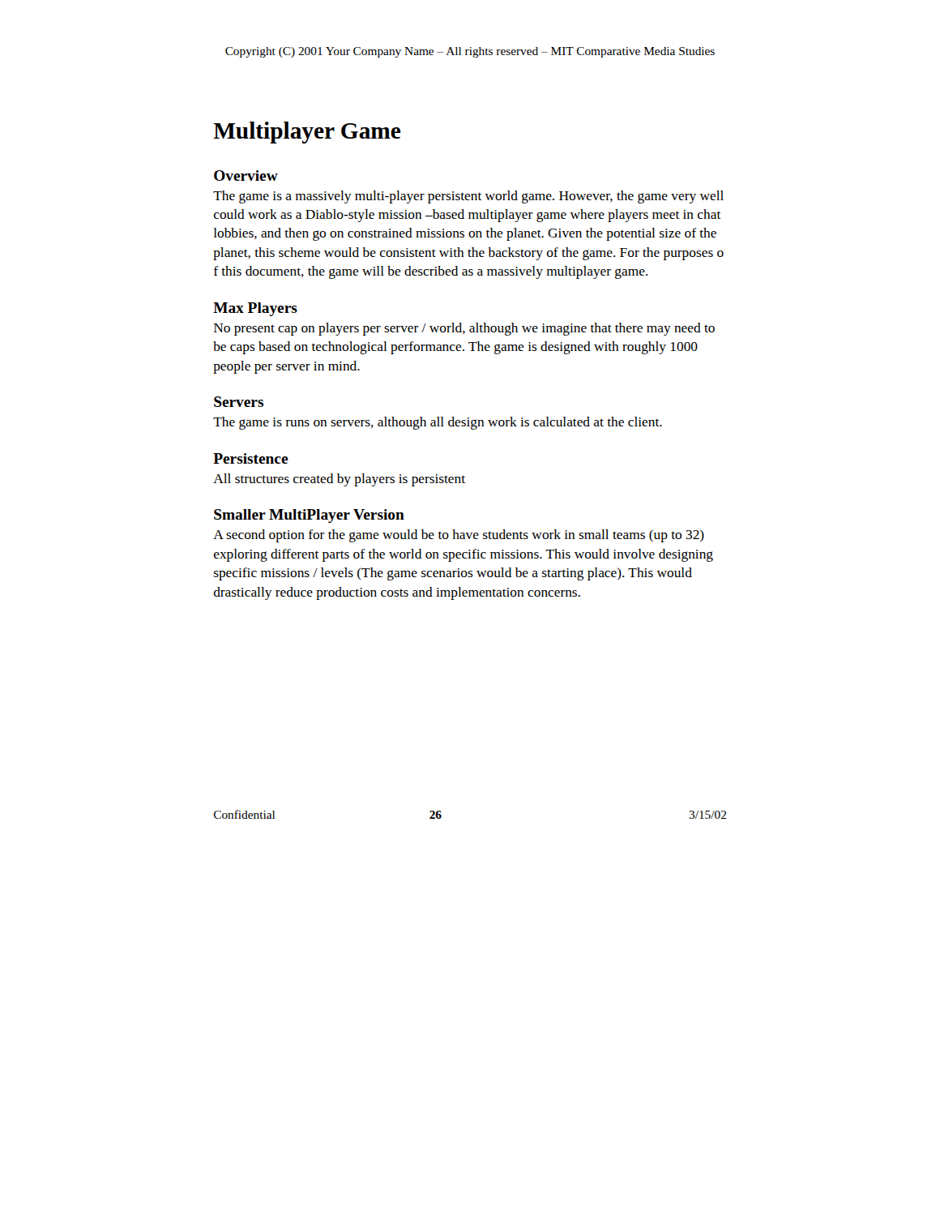Copyright (C) 2001 Your Company Name – All rights reserved – MIT Comparative Media Studies
Multiplayer Game
Overview
The game is a massively multi-player persistent world game. However, the game very well could work as a Diablo-style mission –based multiplayer game where players meet in chat lobbies, and then go on constrained missions on the planet. Given the potential size of the planet, this scheme would be consistent with the backstory of the game. For the purposes o f this document, the game will be described as a massively multiplayer game.
Max Players
No present cap on players per server / world, although we imagine that there may need to be caps based on technological performance. The game is designed with roughly 1000 people per server in mind.
Servers
The game is runs on servers, although all design work is calculated at the client.
Persistence
All structures created by players is persistent
Smaller MultiPlayer Version
A second option for the game would be to have students work in small teams (up to 32) exploring different parts of the world on specific missions. This would involve designing specific missions / levels (The game scenarios would be a starting place). This would drastically reduce production costs and implementation concerns.
Confidential 26 3/15/02